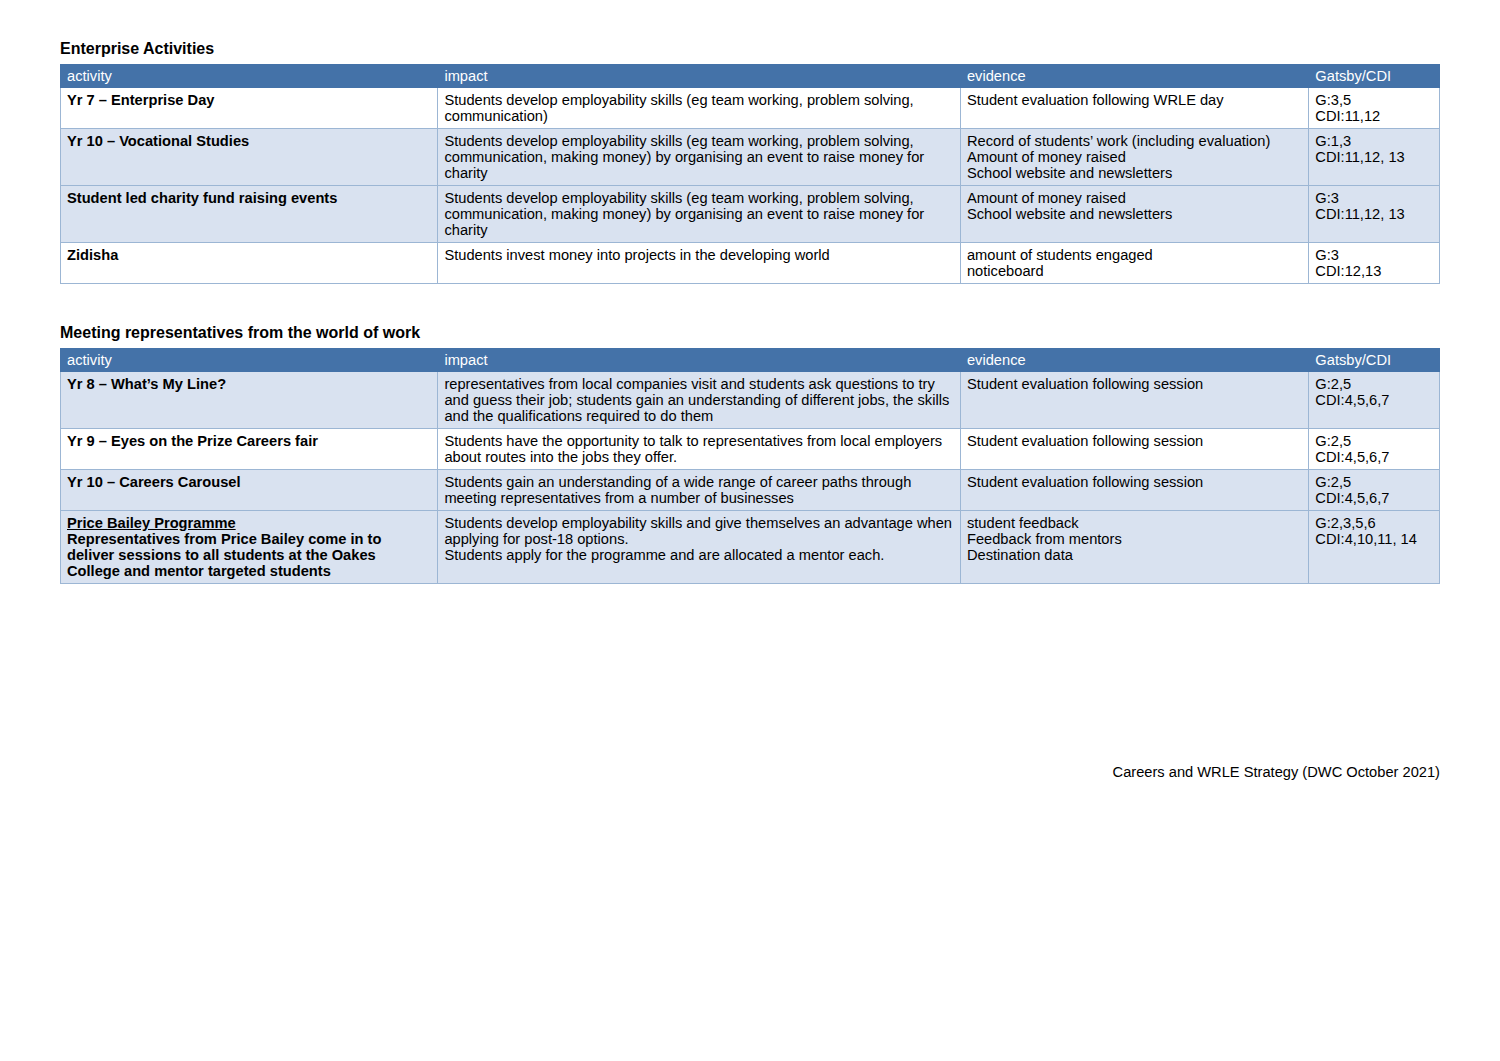Enterprise Activities
| activity | impact | evidence | Gatsby/CDI |
| --- | --- | --- | --- |
| Yr 7 – Enterprise Day | Students develop employability skills (eg team working, problem solving, communication) | Student evaluation following WRLE day | G:3,5 CDI:11,12 |
| Yr 10 – Vocational Studies | Students develop employability skills (eg team working, problem solving, communication, making money) by organising an event to raise money for charity | Record of students’ work (including evaluation) Amount of money raised School website and newsletters | G:1,3 CDI:11,12, 13 |
| Student led charity fund raising events | Students develop employability skills (eg team working, problem solving, communication, making money) by organising an event to raise money for charity | Amount of money raised School website and newsletters | G:3 CDI:11,12, 13 |
| Zidisha | Students invest money into projects in the developing world | amount of students engaged noticeboard | G:3 CDI:12,13 |
Meeting representatives from the world of work
| activity | impact | evidence | Gatsby/CDI |
| --- | --- | --- | --- |
| Yr 8 – What’s My Line? | representatives from local companies visit and students ask questions to try and guess their job; students gain an understanding of different jobs, the skills and the qualifications required to do them | Student evaluation following session | G:2,5 CDI:4,5,6,7 |
| Yr 9 – Eyes on the Prize Careers fair | Students have the opportunity to talk to representatives from local employers about routes into the jobs they offer. | Student evaluation following session | G:2,5 CDI:4,5,6,7 |
| Yr 10 – Careers Carousel | Students gain an understanding of a wide range of career paths through meeting representatives from a number of businesses | Student evaluation following session | G:2,5 CDI:4,5,6,7 |
| Price Bailey Programme Representatives from Price Bailey come in to deliver sessions to all students at the Oakes College and mentor targeted students | Students develop employability skills and give themselves an advantage when applying for post-18 options. Students apply for the programme and are allocated a mentor each. | student feedback Feedback from mentors Destination data | G:2,3,5,6 CDI:4,10,11, 14 |
Careers and WRLE Strategy (DWC October 2021)